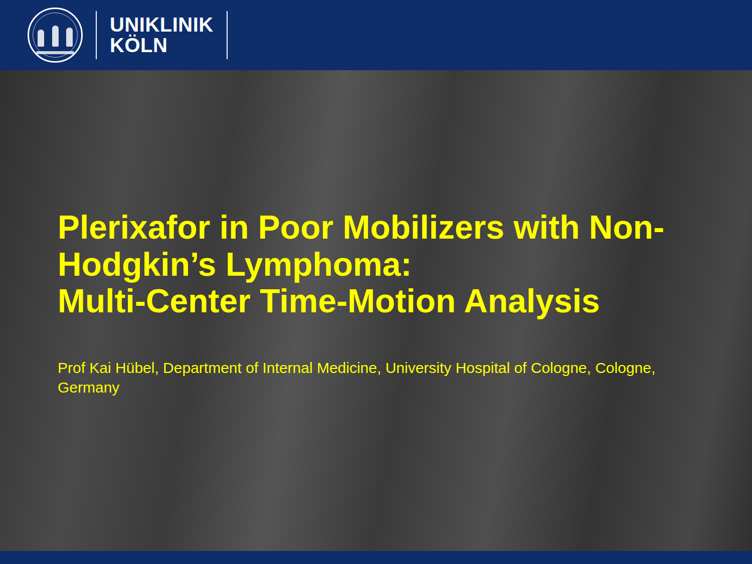UNIKLINIK
KÖLN
Plerixafor in Poor Mobilizers with Non-Hodgkin’s Lymphoma:
Multi-Center Time-Motion Analysis
Prof Kai Hübel, Department of Internal Medicine, University Hospital of Cologne, Cologne, Germany